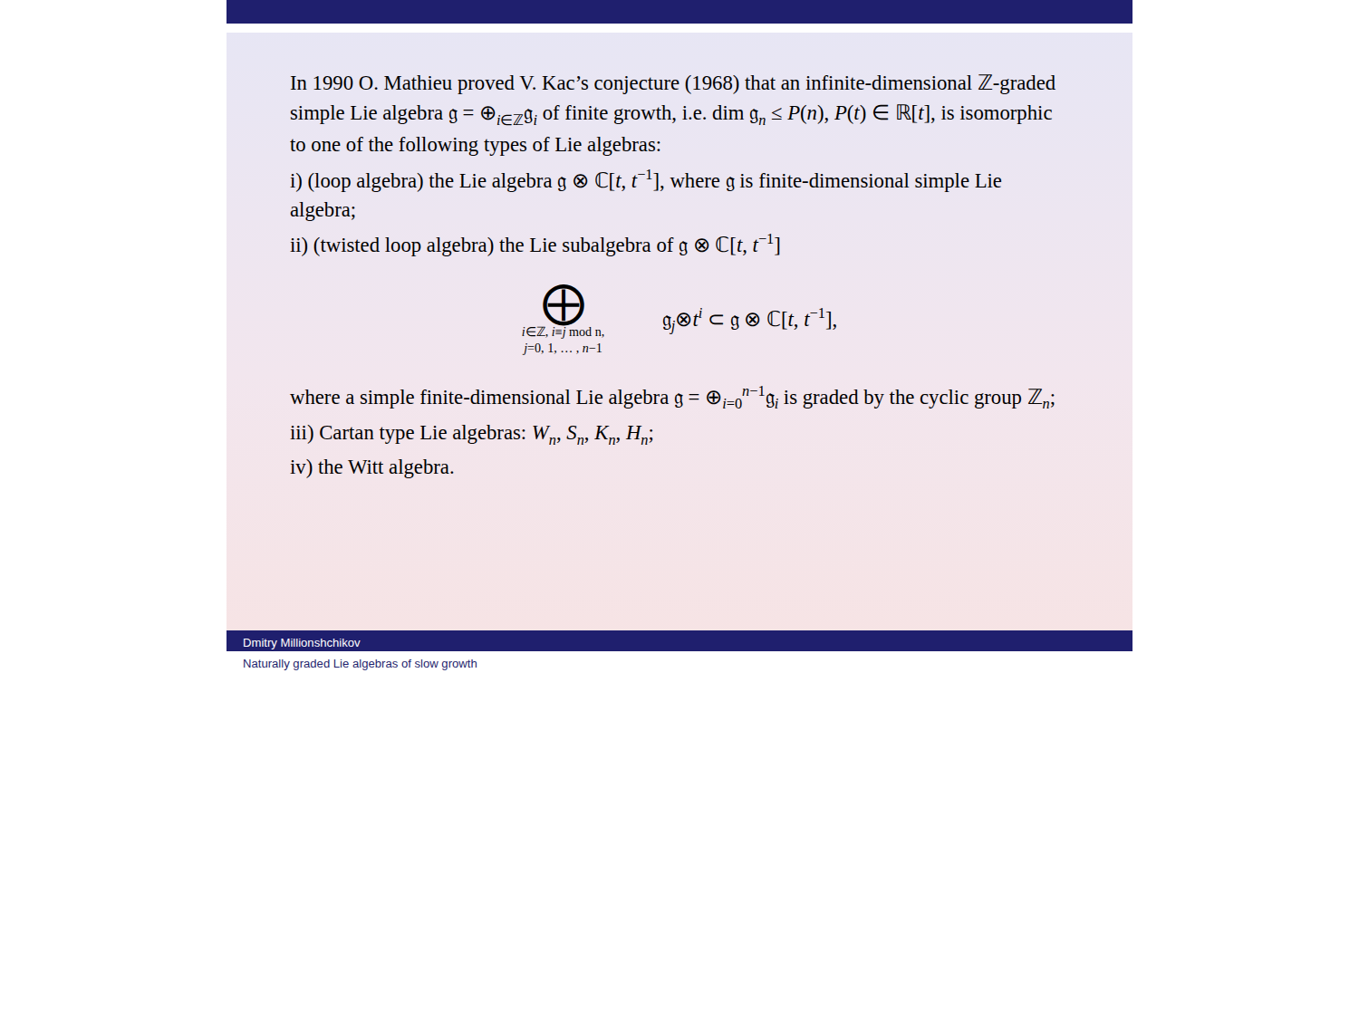In 1990 O. Mathieu proved V. Kac’s conjecture (1968) that an infinite-dimensional ℤ-graded simple Lie algebra 𝔤 = ⊕i∈ℤ𝔤i of finite growth, i.e. dim 𝔤n ≤ P(n), P(t) ∈ ℝ[t], is isomorphic to one of the following types of Lie algebras:
i) (loop algebra) the Lie algebra 𝔤 ⊗ ℂ[t, t−1], where 𝔤 is finite-dimensional simple Lie algebra;
ii) (twisted loop algebra) the Lie subalgebra of 𝔤 ⊗ ℂ[t, t−1]
⨁ i∈ℤ, i≡j mod n,
j=0, 1, … , n−1 𝔤j⊗ti ⊂ 𝔤 ⊗ ℂ[t, t−1],
where a simple finite-dimensional Lie algebra 𝔤 = ⊕i=0n−1𝔤i is graded by the cyclic group ℤn;
iii) Cartan type Lie algebras: Wn, Sn, Kn, Hn;
iv) the Witt algebra.
Dmitry Millionshchikov
Naturally graded Lie algebras of slow growth